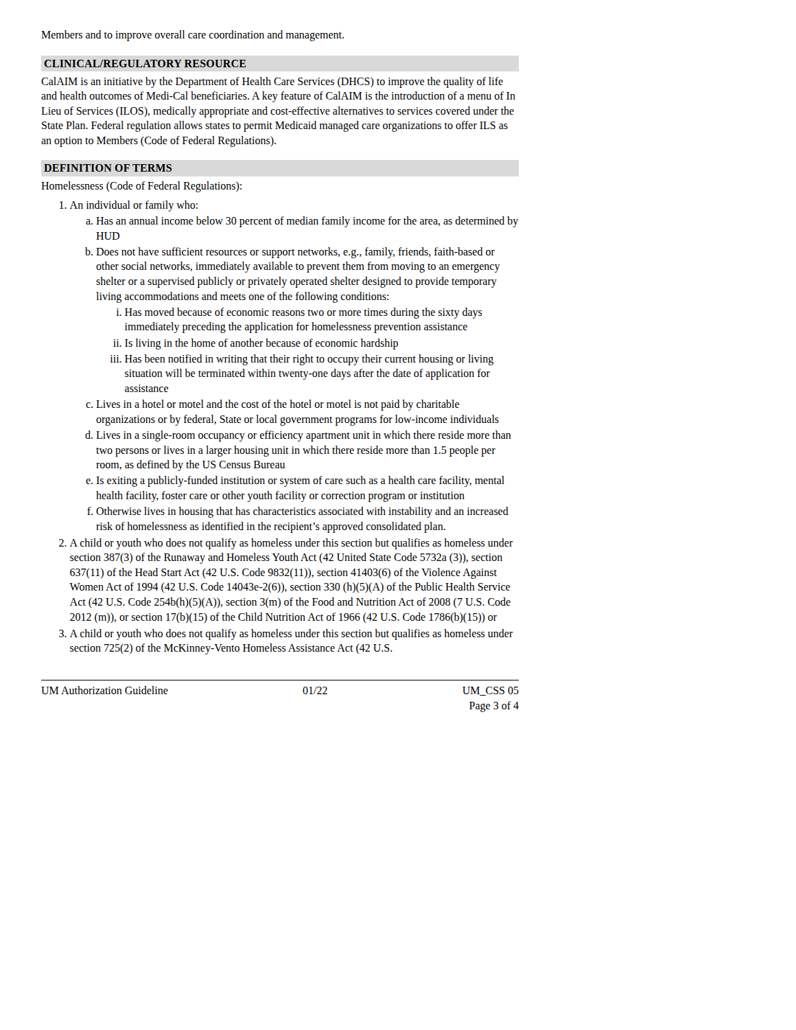Members and to improve overall care coordination and management.
CLINICAL/REGULATORY RESOURCE
CalAIM is an initiative by the Department of Health Care Services (DHCS) to improve the quality of life and health outcomes of Medi-Cal beneficiaries. A key feature of CalAIM is the introduction of a menu of In Lieu of Services (ILOS), medically appropriate and cost-effective alternatives to services covered under the State Plan. Federal regulation allows states to permit Medicaid managed care organizations to offer ILS as an option to Members (Code of Federal Regulations).
DEFINITION OF TERMS
Homelessness (Code of Federal Regulations):
An individual or family who:
Has an annual income below 30 percent of median family income for the area, as determined by HUD
Does not have sufficient resources or support networks, e.g., family, friends, faith-based or other social networks, immediately available to prevent them from moving to an emergency shelter or a supervised publicly or privately operated shelter designed to provide temporary living accommodations and meets one of the following conditions:
Has moved because of economic reasons two or more times during the sixty days immediately preceding the application for homelessness prevention assistance
Is living in the home of another because of economic hardship
Has been notified in writing that their right to occupy their current housing or living situation will be terminated within twenty-one days after the date of application for assistance
Lives in a hotel or motel and the cost of the hotel or motel is not paid by charitable organizations or by federal, State or local government programs for low-income individuals
Lives in a single-room occupancy or efficiency apartment unit in which there reside more than two persons or lives in a larger housing unit in which there reside more than 1.5 people per room, as defined by the US Census Bureau
Is exiting a publicly-funded institution or system of care such as a health care facility, mental health facility, foster care or other youth facility or correction program or institution
Otherwise lives in housing that has characteristics associated with instability and an increased risk of homelessness as identified in the recipient’s approved consolidated plan.
A child or youth who does not qualify as homeless under this section but qualifies as homeless under section 387(3) of the Runaway and Homeless Youth Act (42 United State Code 5732a (3)), section 637(11) of the Head Start Act (42 U.S. Code 9832(11)), section 41403(6) of the Violence Against Women Act of 1994 (42 U.S. Code 14043e-2(6)), section 330 (h)(5)(A) of the Public Health Service Act (42 U.S. Code 254b(h)(5)(A)), section 3(m) of the Food and Nutrition Act of 2008 (7 U.S. Code 2012 (m)), or section 17(b)(15) of the Child Nutrition Act of 1966 (42 U.S. Code 1786(b)(15)) or
A child or youth who does not qualify as homeless under this section but qualifies as homeless under section 725(2) of the McKinney-Vento Homeless Assistance Act (42 U.S.
UM Authorization Guideline
01/22
UM_CSS 05
Page 3 of 4